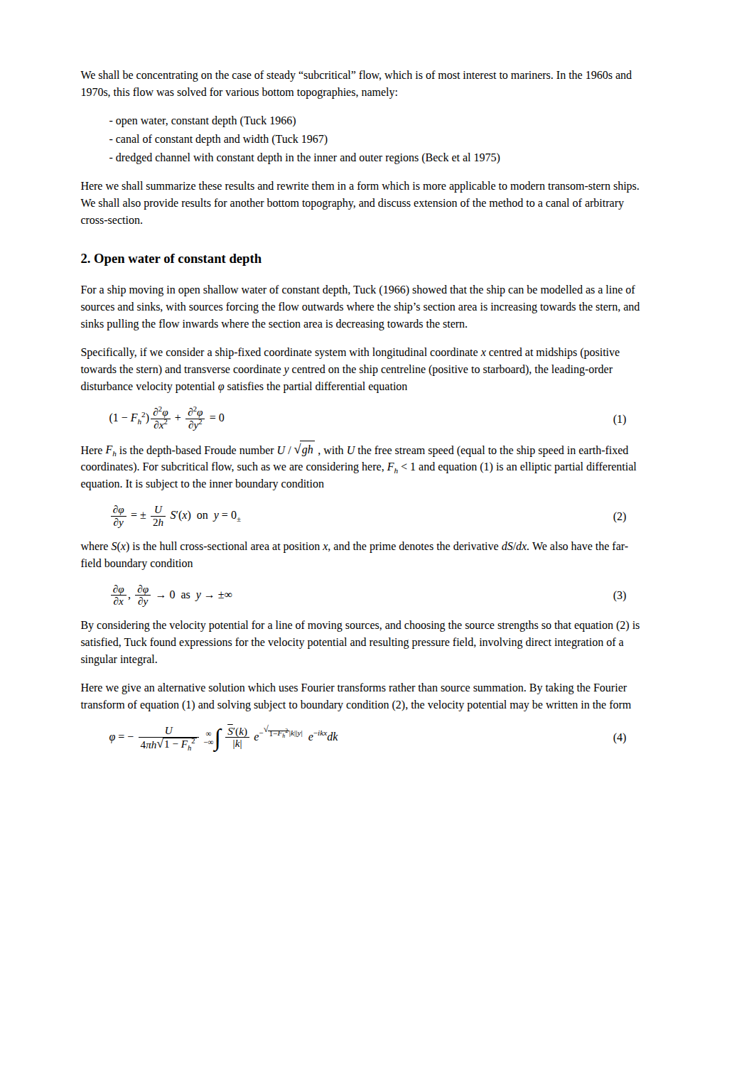We shall be concentrating on the case of steady “subcritical” flow, which is of most interest to mariners. In the 1960s and 1970s, this flow was solved for various bottom topographies, namely:
open water, constant depth (Tuck 1966)
canal of constant depth and width (Tuck 1967)
dredged channel with constant depth in the inner and outer regions (Beck et al 1975)
Here we shall summarize these results and rewrite them in a form which is more applicable to modern transom-stern ships. We shall also provide results for another bottom topography, and discuss extension of the method to a canal of arbitrary cross-section.
2. Open water of constant depth
For a ship moving in open shallow water of constant depth, Tuck (1966) showed that the ship can be modelled as a line of sources and sinks, with sources forcing the flow outwards where the ship’s section area is increasing towards the stern, and sinks pulling the flow inwards where the section area is decreasing towards the stern.
Specifically, if we consider a ship-fixed coordinate system with longitudinal coordinate x centred at midships (positive towards the stern) and transverse coordinate y centred on the ship centreline (positive to starboard), the leading-order disturbance velocity potential φ satisfies the partial differential equation
(1 − Fh2)∂2φ∂x2 + ∂2φ∂y2 = 0 (1)
Here Fh is the depth-based Froude number U / gh , with U the free stream speed (equal to the ship speed in earth-fixed coordinates). For subcritical flow, such as we are considering here, Fh < 1 and equation (1) is an elliptic partial differential equation. It is subject to the inner boundary condition
∂φ∂y = ± U 2h S′(x) on y = 0± (2)
where S(x) is the hull cross-sectional area at position x, and the prime denotes the derivative dS/dx. We also have the far-field boundary condition
∂φ∂x, ∂φ∂y → 0 as y → ±∞ (3)
By considering the velocity potential for a line of moving sources, and choosing the source strengths so that equation (2) is satisfied, Tuck found expressions for the velocity potential and resulting pressure field, involving direct integration of a singular integral.
Here we give an alternative solution which uses Fourier transforms rather than source summation. By taking the Fourier transform of equation (1) and solving subject to boundary condition (2), the velocity potential may be written in the form
φ = − U 4πh 1 − Fh2 ∞−∞∫ S′(k)|k| e−1−Fh2|k||y| e−ikxdk (4)